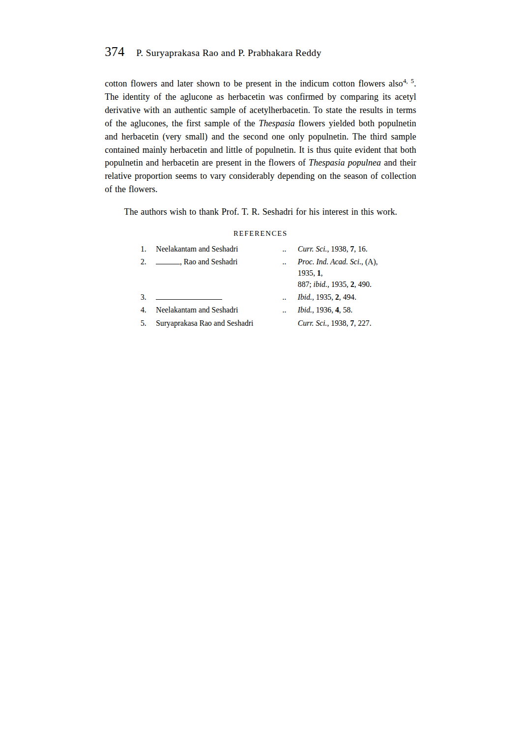374 P. Suryaprakasa Rao and P. Prabhakara Reddy
cotton flowers and later shown to be present in the indicum cotton flowers also4, 5. The identity of the aglucone as herbacetin was confirmed by comparing its acetyl derivative with an authentic sample of acetylherbacetin. To state the results in terms of the aglucones, the first sample of the Thespasia flowers yielded both populnetin and herbacetin (very small) and the second one only populnetin. The third sample contained mainly herbacetin and little of populnetin. It is thus quite evident that both populnetin and herbacetin are present in the flowers of Thespasia populnea and their relative proportion seems to vary considerably depending on the season of collection of the flowers.
The authors wish to thank Prof. T. R. Seshadri for his interest in this work.
REFERENCES
| 1. | Neelakantam and Seshadri | .. | Curr. Sci. , 1938, 7 , 16. |
| 2. | , Rao and Seshadri | .. | Proc. Ind. Acad. Sci. , (A), 1935, 1 , 887; ibid. , 1935, 2 , 490. |
| 3. | | .. | Ibid. , 1935, 2 , 494. |
| 4. | Neelakantam and Seshadri | .. | Ibid. , 1936, 4 , 58. |
| 5. | Suryaprakasa Rao and Seshadri | | Curr. Sci. , 1938, 7 , 227. |